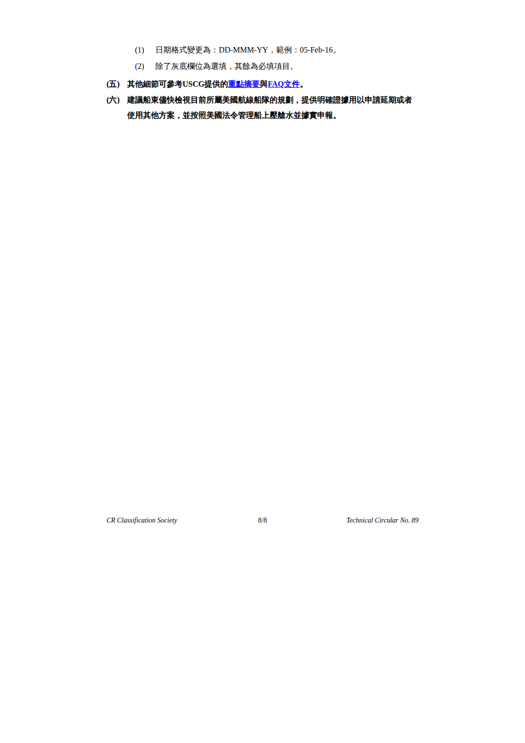(1) 日期格式變更為：DD-MMM-YY，範例：05-Feb-16。
(2) 除了灰底欄位為選填，其餘為必填項目。
(五) 其他細節可參考USCG提供的重點摘要與FAQ文件。
(六) 建議船東儘快檢視目前所屬美國航線船隊的規劃，提供明確證據用以申請延期或者使用其他方案，並按照美國法令管理船上壓艙水並據實申報。
CR Classification Society
8/8
Technical Circular No. 89